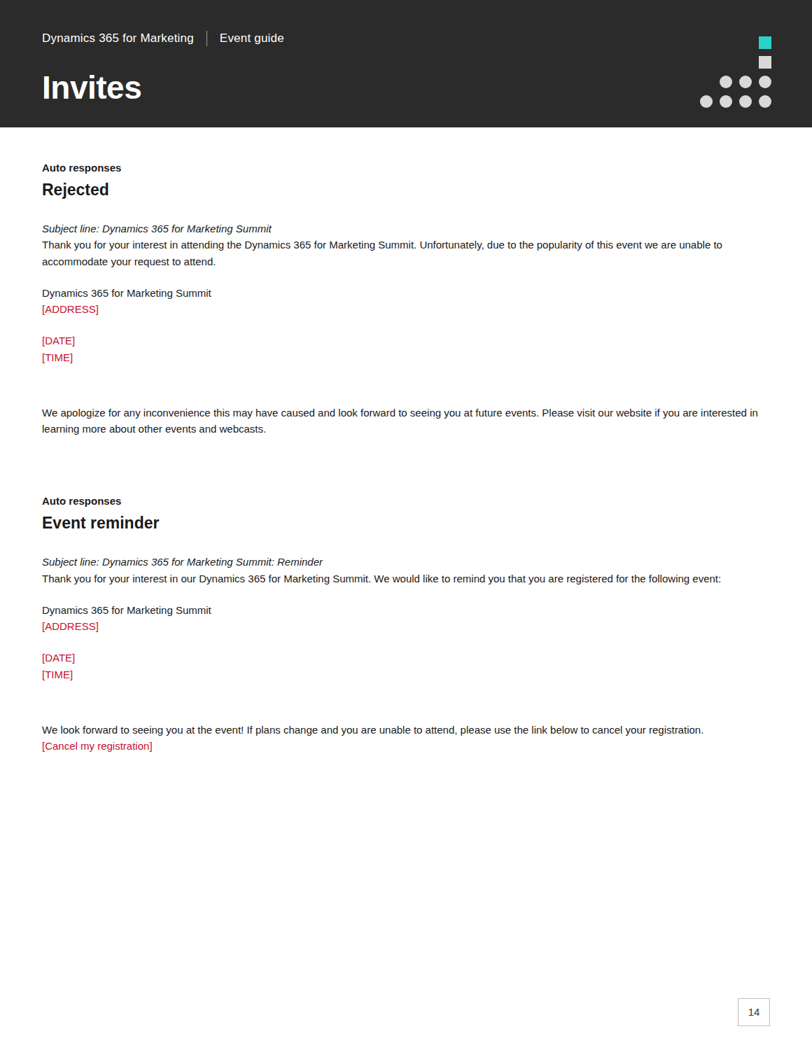Dynamics 365 for Marketing Event guide
Invites
Auto responses
Rejected
Subject line: Dynamics 365 for Marketing Summit
Thank you for your interest in attending the Dynamics 365 for Marketing Summit. Unfortunately, due to the popularity of this event we are unable to accommodate your request to attend.
Dynamics 365 for Marketing Summit
[ADDRESS]
[DATE]
[TIME]
We apologize for any inconvenience this may have caused and look forward to seeing you at future events. Please visit our website if you are interested in learning more about other events and webcasts.
Auto responses
Event reminder
Subject line: Dynamics 365 for Marketing Summit: Reminder
Thank you for your interest in our Dynamics 365 for Marketing Summit. We would like to remind you that you are registered for the following event:
Dynamics 365 for Marketing Summit
[ADDRESS]
[DATE]
[TIME]
We look forward to seeing you at the event! If plans change and you are unable to attend, please use the link below to cancel your registration.
[Cancel my registration]
14